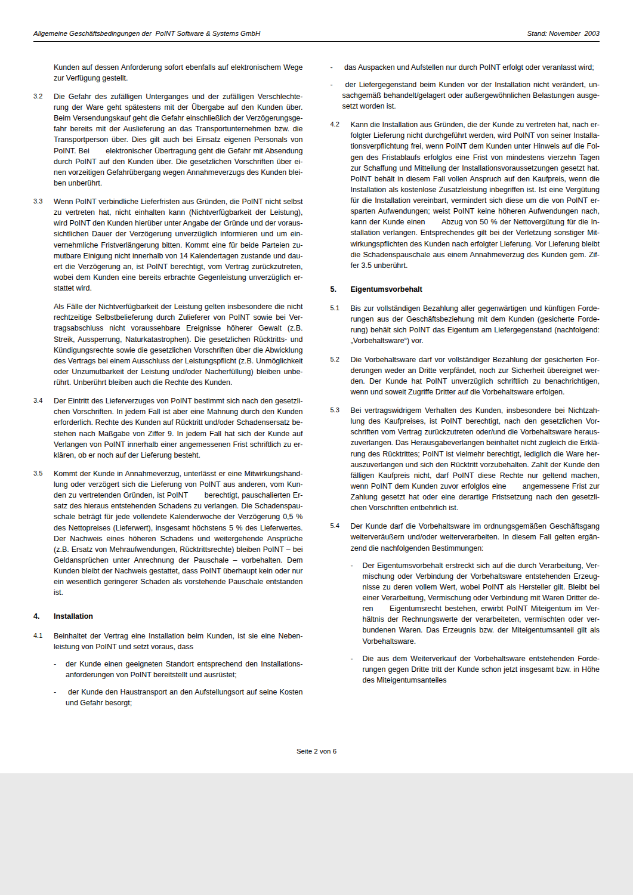Allgemeine Geschäftsbedingungen der PoINT Software & Systems GmbH
Stand: November 2003
Kunden auf dessen Anforderung sofort ebenfalls auf elektronischem Wege zur Verfügung gestellt.
3.2
Die Gefahr des zufälligen Unterganges und der zufälligen Verschlechterung der Ware geht spätestens mit der Übergabe auf den Kunden über. Beim Versendungskauf geht die Gefahr einschließlich der Verzögerungsgefahr bereits mit der Auslieferung an das Transportunternehmen bzw. die Transportperson über. Dies gilt auch bei Einsatz eigenen Personals von PoINT. Bei elektronischer Übertragung geht die Gefahr mit Absendung durch PoINT auf den Kunden über. Die gesetzlichen Vorschriften über einen vorzeitigen Gefahrübergang wegen Annahmeverzugs des Kunden bleiben unberührt.
3.3
Wenn PoINT verbindliche Lieferfristen aus Gründen, die PoINT nicht selbst zu vertreten hat, nicht einhalten kann (Nichtverfügbarkeit der Leistung), wird PoINT den Kunden hierüber unter Angabe der Gründe und der voraussichtlichen Dauer der Verzögerung unverzüglich informieren und um einvernehmliche Fristverlängerung bitten. Kommt eine für beide Parteien zumutbare Einigung nicht innerhalb von 14 Kalendertagen zustande und dauert die Verzögerung an, ist PoINT berechtigt, vom Vertrag zurückzutreten, wobei dem Kunden eine bereits erbrachte Gegenleistung unverzüglich erstattet wird.
Als Fälle der Nichtverfügbarkeit der Leistung gelten insbesondere die nicht rechtzeitige Selbstbelieferung durch Zulieferer von PoINT sowie bei Vertragsabschluss nicht voraussehbare Ereignisse höherer Gewalt (z.B. Streik, Aussperrung, Naturkatastrophen). Die gesetzlichen Rücktritts- und Kündigungsrechte sowie die gesetzlichen Vorschriften über die Abwicklung des Vertrags bei einem Ausschluss der Leistungspflicht (z.B. Unmöglichkeit oder Unzumutbarkeit der Leistung und/oder Nacherfüllung) bleiben unberührt. Unberührt bleiben auch die Rechte des Kunden.
3.4
Der Eintritt des Lieferverzuges von PoINT bestimmt sich nach den gesetzlichen Vorschriften. In jedem Fall ist aber eine Mahnung durch den Kunden erforderlich. Rechte des Kunden auf Rücktritt und/oder Schadensersatz bestehen nach Maßgabe von Ziffer 9. In jedem Fall hat sich der Kunde auf Verlangen von PoINT innerhalb einer angemessenen Frist schriftlich zu erklären, ob er noch auf der Lieferung besteht.
3.5
Kommt der Kunde in Annahmeverzug, unterlässt er eine Mitwirkungshandlung oder verzögert sich die Lieferung von PoINT aus anderen, vom Kunden zu vertretenden Gründen, ist PoINT berechtigt, pauschalierten Ersatz des hieraus entstehenden Schadens zu verlangen. Die Schadenspauschale beträgt für jede vollendete Kalenderwoche der Verzögerung 0,5 % des Nettopreises (Lieferwert), insgesamt höchstens 5 % des Lieferwertes. Der Nachweis eines höheren Schadens und weitergehende Ansprüche (z.B. Ersatz von Mehraufwendungen, Rücktrittsrechte) bleiben PoINT – bei Geldansprüchen unter Anrechnung der Pauschale – vorbehalten. Dem Kunden bleibt der Nachweis gestattet, dass PoINT überhaupt kein oder nur ein wesentlich geringerer Schaden als vorstehende Pauschale entstanden ist.
4.
Installation
4.1
Beinhaltet der Vertrag eine Installation beim Kunden, ist sie eine Nebenleistung von PoINT und setzt voraus, dass
-der Kunde einen geeigneten Standort entsprechend den Installationsanforderungen von PoINT bereitstellt und ausrüstet;
- der Kunde den Haustransport an den Aufstellungsort auf seine Kosten und Gefahr besorgt;
- das Auspacken und Aufstellen nur durch PoINT erfolgt oder veranlasst wird;
- der Liefergegenstand beim Kunden vor der Installation nicht verändert, unsachgemäß behandelt/gelagert oder außergewöhnlichen Belastungen ausgesetzt worden ist.
4.2
Kann die Installation aus Gründen, die der Kunde zu vertreten hat, nach erfolgter Lieferung nicht durchgeführt werden, wird PoINT von seiner Installationsverpflichtung frei, wenn PoINT dem Kunden unter Hinweis auf die Folgen des Fristablaufs erfolglos eine Frist von mindestens vierzehn Tagen zur Schaffung und Mitteilung der Installationsvoraussetzungen gesetzt hat. PoINT behält in diesem Fall vollen Anspruch auf den Kaufpreis, wenn die Installation als kostenlose Zusatzleistung inbegriffen ist. Ist eine Vergütung für die Installation vereinbart, vermindert sich diese um die von PoINT ersparten Aufwendungen; weist PoINT keine höheren Aufwendungen nach, kann der Kunde einen Abzug von 50 % der Nettovergütung für die Installation verlangen. Entsprechendes gilt bei der Verletzung sonstiger Mitwirkungspflichten des Kunden nach erfolgter Lieferung. Vor Lieferung bleibt die Schadenspauschale aus einem Annahmeverzug des Kunden gem. Ziffer 3.5 unberührt.
5.
Eigentumsvorbehalt
5.1
Bis zur vollständigen Bezahlung aller gegenwärtigen und künftigen Forderungen aus der Geschäftsbeziehung mit dem Kunden (gesicherte Forderung) behält sich PoINT das Eigentum am Liefergegenstand (nachfolgend: „Vorbehaltsware“) vor.
5.2
Die Vorbehaltsware darf vor vollständiger Bezahlung der gesicherten Forderungen weder an Dritte verpfändet, noch zur Sicherheit übereignet werden. Der Kunde hat PoINT unverzüglich schriftlich zu benachrichtigen, wenn und soweit Zugriffe Dritter auf die Vorbehaltsware erfolgen.
5.3
Bei vertragswidrigem Verhalten des Kunden, insbesondere bei Nichtzahlung des Kaufpreises, ist PoINT berechtigt, nach den gesetzlichen Vorschriften vom Vertrag zurückzutreten oder/und die Vorbehaltsware herauszuverlangen. Das Herausgabeverlangen beinhaltet nicht zugleich die Erklärung des Rücktrittes; PoINT ist vielmehr berechtigt, lediglich die Ware herauszuverlangen und sich den Rücktritt vorzubehalten. Zahlt der Kunde den fälligen Kaufpreis nicht, darf PoINT diese Rechte nur geltend machen, wenn PoINT dem Kunden zuvor erfolglos eine angemessene Frist zur Zahlung gesetzt hat oder eine derartige Fristsetzung nach den gesetzlichen Vorschriften entbehrlich ist.
5.4
Der Kunde darf die Vorbehaltsware im ordnungsgemäßen Geschäftsgang weiterveräußern und/oder weiterverarbeiten. In diesem Fall gelten ergänzend die nachfolgenden Bestimmungen:
-Der Eigentumsvorbehalt erstreckt sich auf die durch Verarbeitung, Vermischung oder Verbindung der Vorbehaltsware entstehenden Erzeugnisse zu deren vollem Wert, wobei PoINT als Hersteller gilt. Bleibt bei einer Verarbeitung, Vermischung oder Verbindung mit Waren Dritter deren Eigentumsrecht bestehen, erwirbt PoINT Miteigentum im Verhältnis der Rechnungswerte der verarbeiteten, vermischten oder verbundenen Waren. Das Erzeugnis bzw. der Miteigentumsanteil gilt als Vorbehaltsware.
-Die aus dem Weiterverkauf der Vorbehaltsware entstehenden Forderungen gegen Dritte tritt der Kunde schon jetzt insgesamt bzw. in Höhe des Miteigentumsanteiles
Seite 2 von 6